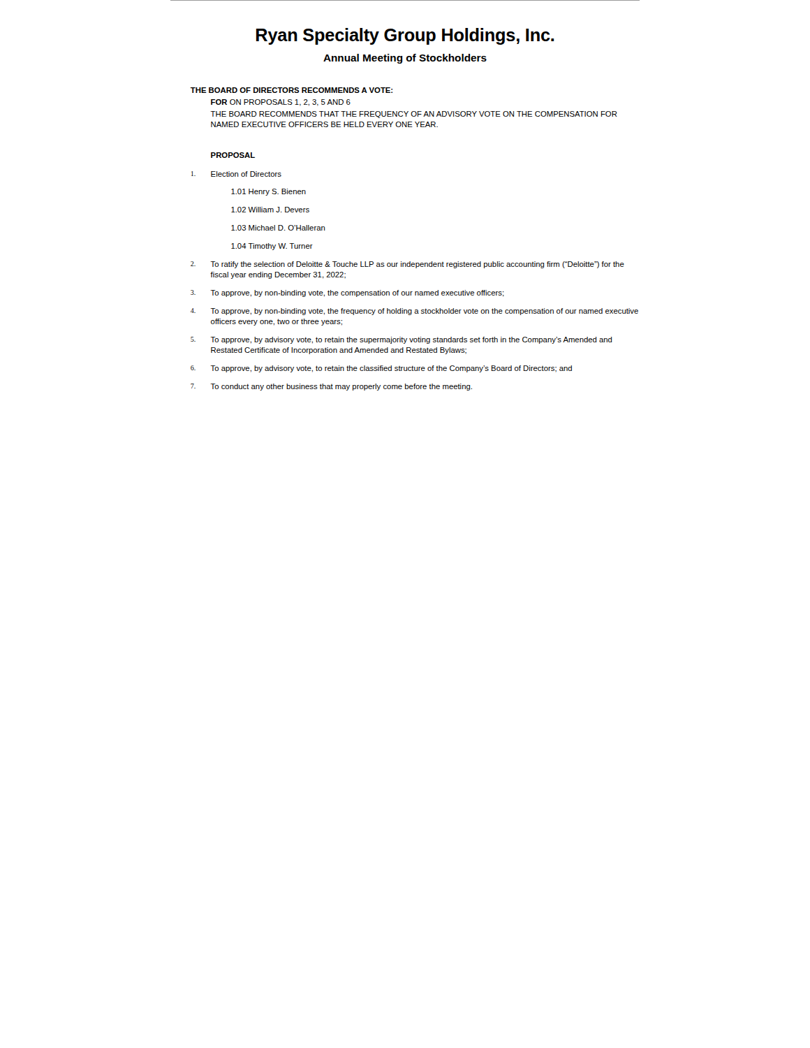Ryan Specialty Group Holdings, Inc.
Annual Meeting of Stockholders
THE BOARD OF DIRECTORS RECOMMENDS A VOTE:
FOR ON PROPOSALS 1, 2, 3, 5 AND 6
THE BOARD RECOMMENDS THAT THE FREQUENCY OF AN ADVISORY VOTE ON THE COMPENSATION FOR NAMED EXECUTIVE OFFICERS BE HELD EVERY ONE YEAR.
PROPOSAL
| 1. | Election of Directors 1.01 Henry S. Bienen 1.02 William J. Devers 1.03 Michael D. O’Halleran 1.04 Timothy W. Turner |
| 2. | To ratify the selection of Deloitte & Touche LLP as our independent registered public accounting firm (“Deloitte”) for the fiscal year ending December 31, 2022; |
| 3. | To approve, by non-binding vote, the compensation of our named executive officers; |
| 4. | To approve, by non-binding vote, the frequency of holding a stockholder vote on the compensation of our named executive officers every one, two or three years; |
| 5. | To approve, by advisory vote, to retain the supermajority voting standards set forth in the Company’s Amended and Restated Certificate of Incorporation and Amended and Restated Bylaws; |
| 6. | To approve, by advisory vote, to retain the classified structure of the Company’s Board of Directors; and |
| 7. | To conduct any other business that may properly come before the meeting. |